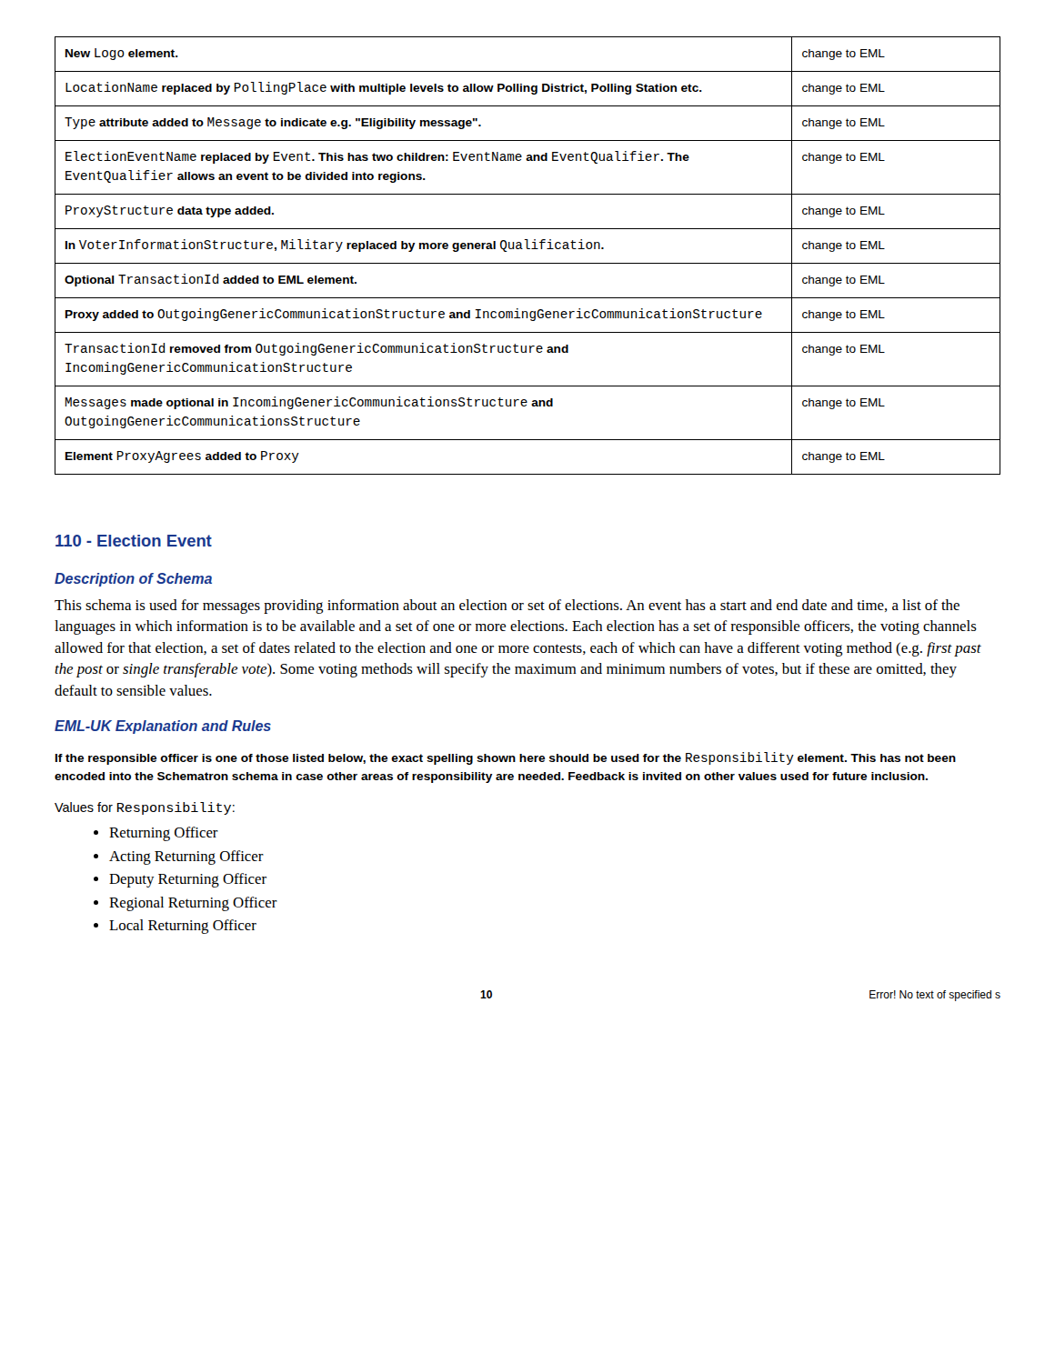| New Logo element. | change to EML |
| LocationName replaced by PollingPlace with multiple levels to allow Polling District, Polling Station etc. | change to EML |
| Type attribute added to Message to indicate e.g. "Eligibility message". | change to EML |
| ElectionEventName replaced by Event . This has two children: EventName and EventQualifier . The EventQualifier allows an event to be divided into regions. | change to EML |
| ProxyStructure data type added. | change to EML |
| In VoterInformationStructure , Military replaced by more general Qualification . | change to EML |
| Optional TransactionId added to EML element. | change to EML |
| Proxy added to OutgoingGenericCommunicationStructure and IncomingGenericCommunicationStructure | change to EML |
| TransactionId removed from OutgoingGenericCommunicationStructure and IncomingGenericCommunicationStructure | change to EML |
| Messages made optional in IncomingGenericCommunicationsStructure and OutgoingGenericCommunicationsStructure | change to EML |
| Element ProxyAgrees added to Proxy | change to EML |
110 - Election Event
Description of Schema
This schema is used for messages providing information about an election or set of elections. An event has a start and end date and time, a list of the languages in which information is to be available and a set of one or more elections. Each election has a set of responsible officers, the voting channels allowed for that election, a set of dates related to the election and one or more contests, each of which can have a different voting method (e.g. first past the post or single transferable vote). Some voting methods will specify the maximum and minimum numbers of votes, but if these are omitted, they default to sensible values.
EML-UK Explanation and Rules
If the responsible officer is one of those listed below, the exact spelling shown here should be used for the Responsibility element. This has not been encoded into the Schematron schema in case other areas of responsibility are needed. Feedback is invited on other values used for future inclusion.
Values for Responsibility:
Returning Officer
Acting Returning Officer
Deputy Returning Officer
Regional Returning Officer
Local Returning Officer
10 Error! No text of specified s